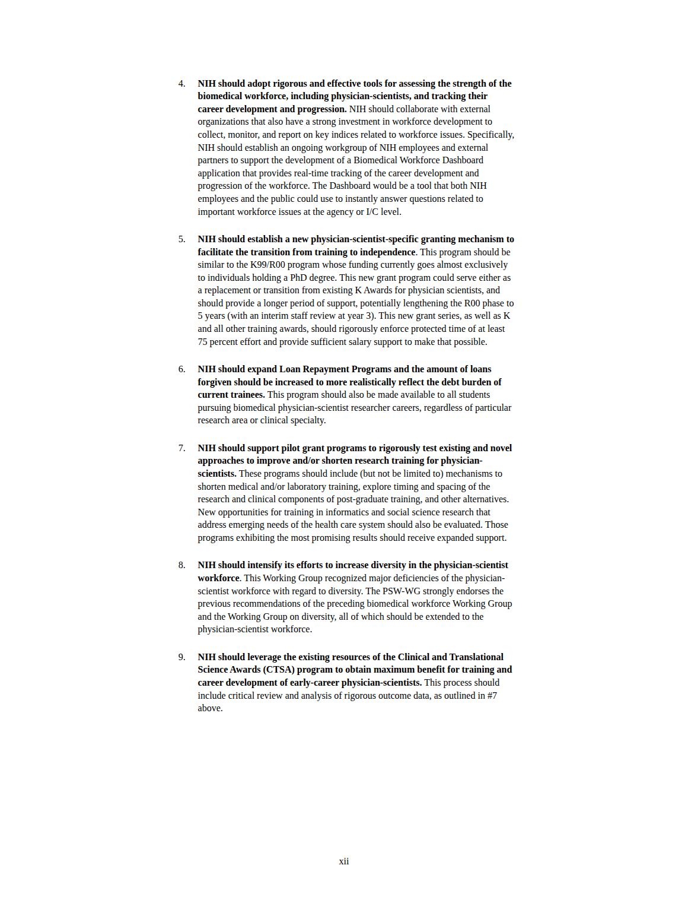4. NIH should adopt rigorous and effective tools for assessing the strength of the biomedical workforce, including physician-scientists, and tracking their career development and progression. NIH should collaborate with external organizations that also have a strong investment in workforce development to collect, monitor, and report on key indices related to workforce issues. Specifically, NIH should establish an ongoing workgroup of NIH employees and external partners to support the development of a Biomedical Workforce Dashboard application that provides real-time tracking of the career development and progression of the workforce. The Dashboard would be a tool that both NIH employees and the public could use to instantly answer questions related to important workforce issues at the agency or I/C level.
5. NIH should establish a new physician-scientist-specific granting mechanism to facilitate the transition from training to independence. This program should be similar to the K99/R00 program whose funding currently goes almost exclusively to individuals holding a PhD degree. This new grant program could serve either as a replacement or transition from existing K Awards for physician scientists, and should provide a longer period of support, potentially lengthening the R00 phase to 5 years (with an interim staff review at year 3). This new grant series, as well as K and all other training awards, should rigorously enforce protected time of at least 75 percent effort and provide sufficient salary support to make that possible.
6. NIH should expand Loan Repayment Programs and the amount of loans forgiven should be increased to more realistically reflect the debt burden of current trainees. This program should also be made available to all students pursuing biomedical physician-scientist researcher careers, regardless of particular research area or clinical specialty.
7. NIH should support pilot grant programs to rigorously test existing and novel approaches to improve and/or shorten research training for physician-scientists. These programs should include (but not be limited to) mechanisms to shorten medical and/or laboratory training, explore timing and spacing of the research and clinical components of post-graduate training, and other alternatives. New opportunities for training in informatics and social science research that address emerging needs of the health care system should also be evaluated. Those programs exhibiting the most promising results should receive expanded support.
8. NIH should intensify its efforts to increase diversity in the physician-scientist workforce. This Working Group recognized major deficiencies of the physician-scientist workforce with regard to diversity. The PSW-WG strongly endorses the previous recommendations of the preceding biomedical workforce Working Group and the Working Group on diversity, all of which should be extended to the physician-scientist workforce.
9. NIH should leverage the existing resources of the Clinical and Translational Science Awards (CTSA) program to obtain maximum benefit for training and career development of early-career physician-scientists. This process should include critical review and analysis of rigorous outcome data, as outlined in #7 above.
xii